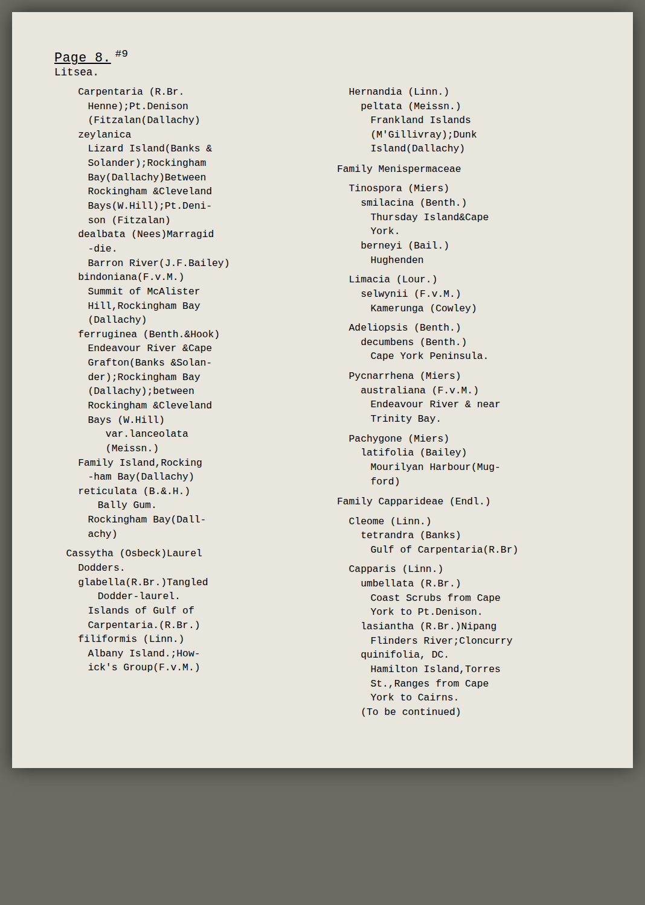Page 8.#9
Litsea.
Carpentaria (R.Br.
Henne);Pt.Denison
(Fitzalan(Dallachy)
zeylanica
Lizard Island(Banks &
Solander);Rockingham
Bay(Dallachy)Between
Rockingham &Cleveland
Bays(W.Hill);Pt.Deni-
son (Fitzalan)
dealbata (Nees)Marragid
-die.
Barron River(J.F.Bailey)
bindoniana(F.v.M.)
Summit of McAlister
Hill,Rockingham Bay
(Dallachy)
ferruginea (Benth.&Hook)
Endeavour River &Cape
Grafton(Banks &Solan-
der);Rockingham Bay
(Dallachy);between
Rockingham &Cleveland
Bays (W.Hill)
var.lanceolata
(Meissn.)
Family Island,Rocking
-ham Bay(Dallachy)
reticulata (B.&.H.)
Bally Gum.
Rockingham Bay(Dall-
achy)
Cassytha (Osbeck)Laurel
Dodders.
glabella(R.Br.)Tangled
Dodder-laurel.
Islands of Gulf of
Carpentaria.(R.Br.)
filiformis (Linn.)
Albany Island.;How-
ick's Group(F.v.M.)
Hernandia (Linn.)
peltata (Meissn.)
Frankland Islands
(M'Gillivray);Dunk
Island(Dallachy)
Family Menispermaceae
Tinospora (Miers)
smilacina (Benth.)
Thursday Island&Cape
York.
berneyi (Bail.)
Hughenden
Limacia (Lour.)
selwynii (F.v.M.)
Kamerunga (Cowley)
Adeliopsis (Benth.)
decumbens (Benth.)
Cape York Peninsula.
Pycnarrhena (Miers)
australiana (F.v.M.)
Endeavour River & near
Trinity Bay.
Pachygone (Miers)
latifolia (Bailey)
Mourilyan Harbour(Mug-
ford)
Family Capparideae (Endl.)
Cleome (Linn.)
tetrandra (Banks)
Gulf of Carpentaria(R.Br)
Capparis (Linn.)
umbellata (R.Br.)
Coast Scrubs from Cape
York to Pt.Denison.
lasiantha (R.Br.)Nipang
Flinders River;Cloncurry
quinifolia, DC.
Hamilton Island,Torres
St.,Ranges from Cape
York to Cairns.
(To be continued)